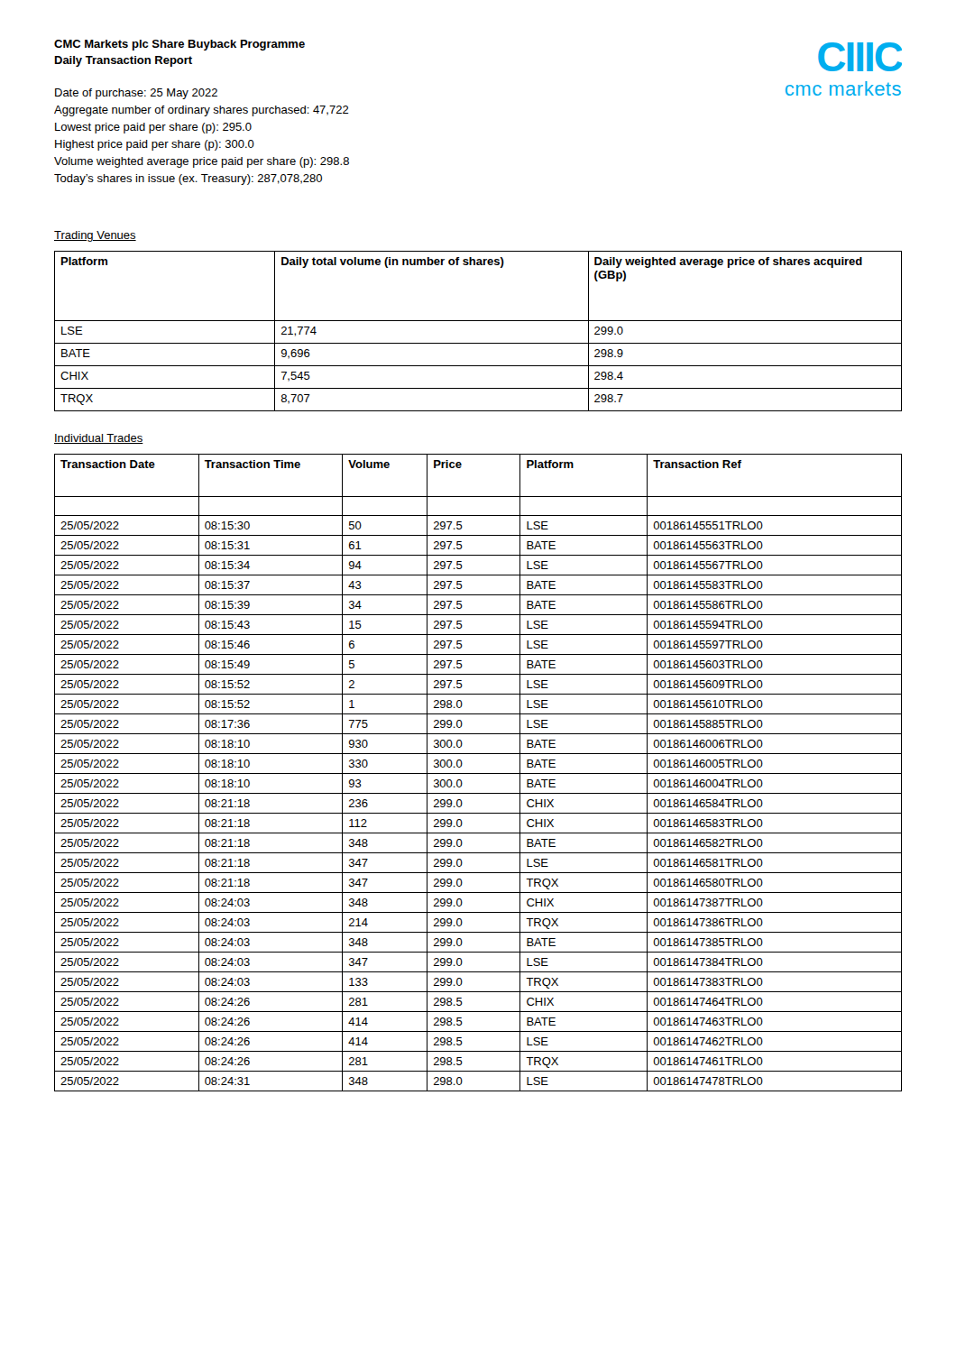CMC Markets plc Share Buyback Programme
Daily Transaction Report
Date of purchase: 25 May 2022
Aggregate number of ordinary shares purchased: 47,722
Lowest price paid per share (p): 295.0
Highest price paid per share (p): 300.0
Volume weighted average price paid per share (p): 298.8
Today’s shares in issue (ex. Treasury): 287,078,280
CIIIC
cmc markets
Trading Venues
| Platform | Daily total volume (in number of shares) | Daily weighted average price of shares acquired (GBp) |
| --- | --- | --- |
| LSE | 21,774 | 299.0 |
| BATE | 9,696 | 298.9 |
| CHIX | 7,545 | 298.4 |
| TRQX | 8,707 | 298.7 |
Individual Trades
| Transaction Date | Transaction Time | Volume | Price | Platform | Transaction Ref |
| --- | --- | --- | --- | --- | --- |
| 25/05/2022 | 08:15:30 | 50 | 297.5 | LSE | 00186145551TRLO0 |
| 25/05/2022 | 08:15:31 | 61 | 297.5 | BATE | 00186145563TRLO0 |
| 25/05/2022 | 08:15:34 | 94 | 297.5 | LSE | 00186145567TRLO0 |
| 25/05/2022 | 08:15:37 | 43 | 297.5 | BATE | 00186145583TRLO0 |
| 25/05/2022 | 08:15:39 | 34 | 297.5 | BATE | 00186145586TRLO0 |
| 25/05/2022 | 08:15:43 | 15 | 297.5 | LSE | 00186145594TRLO0 |
| 25/05/2022 | 08:15:46 | 6 | 297.5 | LSE | 00186145597TRLO0 |
| 25/05/2022 | 08:15:49 | 5 | 297.5 | BATE | 00186145603TRLO0 |
| 25/05/2022 | 08:15:52 | 2 | 297.5 | LSE | 00186145609TRLO0 |
| 25/05/2022 | 08:15:52 | 1 | 298.0 | LSE | 00186145610TRLO0 |
| 25/05/2022 | 08:17:36 | 775 | 299.0 | LSE | 00186145885TRLO0 |
| 25/05/2022 | 08:18:10 | 930 | 300.0 | BATE | 00186146006TRLO0 |
| 25/05/2022 | 08:18:10 | 330 | 300.0 | BATE | 00186146005TRLO0 |
| 25/05/2022 | 08:18:10 | 93 | 300.0 | BATE | 00186146004TRLO0 |
| 25/05/2022 | 08:21:18 | 236 | 299.0 | CHIX | 00186146584TRLO0 |
| 25/05/2022 | 08:21:18 | 112 | 299.0 | CHIX | 00186146583TRLO0 |
| 25/05/2022 | 08:21:18 | 348 | 299.0 | BATE | 00186146582TRLO0 |
| 25/05/2022 | 08:21:18 | 347 | 299.0 | LSE | 00186146581TRLO0 |
| 25/05/2022 | 08:21:18 | 347 | 299.0 | TRQX | 00186146580TRLO0 |
| 25/05/2022 | 08:24:03 | 348 | 299.0 | CHIX | 00186147387TRLO0 |
| 25/05/2022 | 08:24:03 | 214 | 299.0 | TRQX | 00186147386TRLO0 |
| 25/05/2022 | 08:24:03 | 348 | 299.0 | BATE | 00186147385TRLO0 |
| 25/05/2022 | 08:24:03 | 347 | 299.0 | LSE | 00186147384TRLO0 |
| 25/05/2022 | 08:24:03 | 133 | 299.0 | TRQX | 00186147383TRLO0 |
| 25/05/2022 | 08:24:26 | 281 | 298.5 | CHIX | 00186147464TRLO0 |
| 25/05/2022 | 08:24:26 | 414 | 298.5 | BATE | 00186147463TRLO0 |
| 25/05/2022 | 08:24:26 | 414 | 298.5 | LSE | 00186147462TRLO0 |
| 25/05/2022 | 08:24:26 | 281 | 298.5 | TRQX | 00186147461TRLO0 |
| 25/05/2022 | 08:24:31 | 348 | 298.0 | LSE | 00186147478TRLO0 |